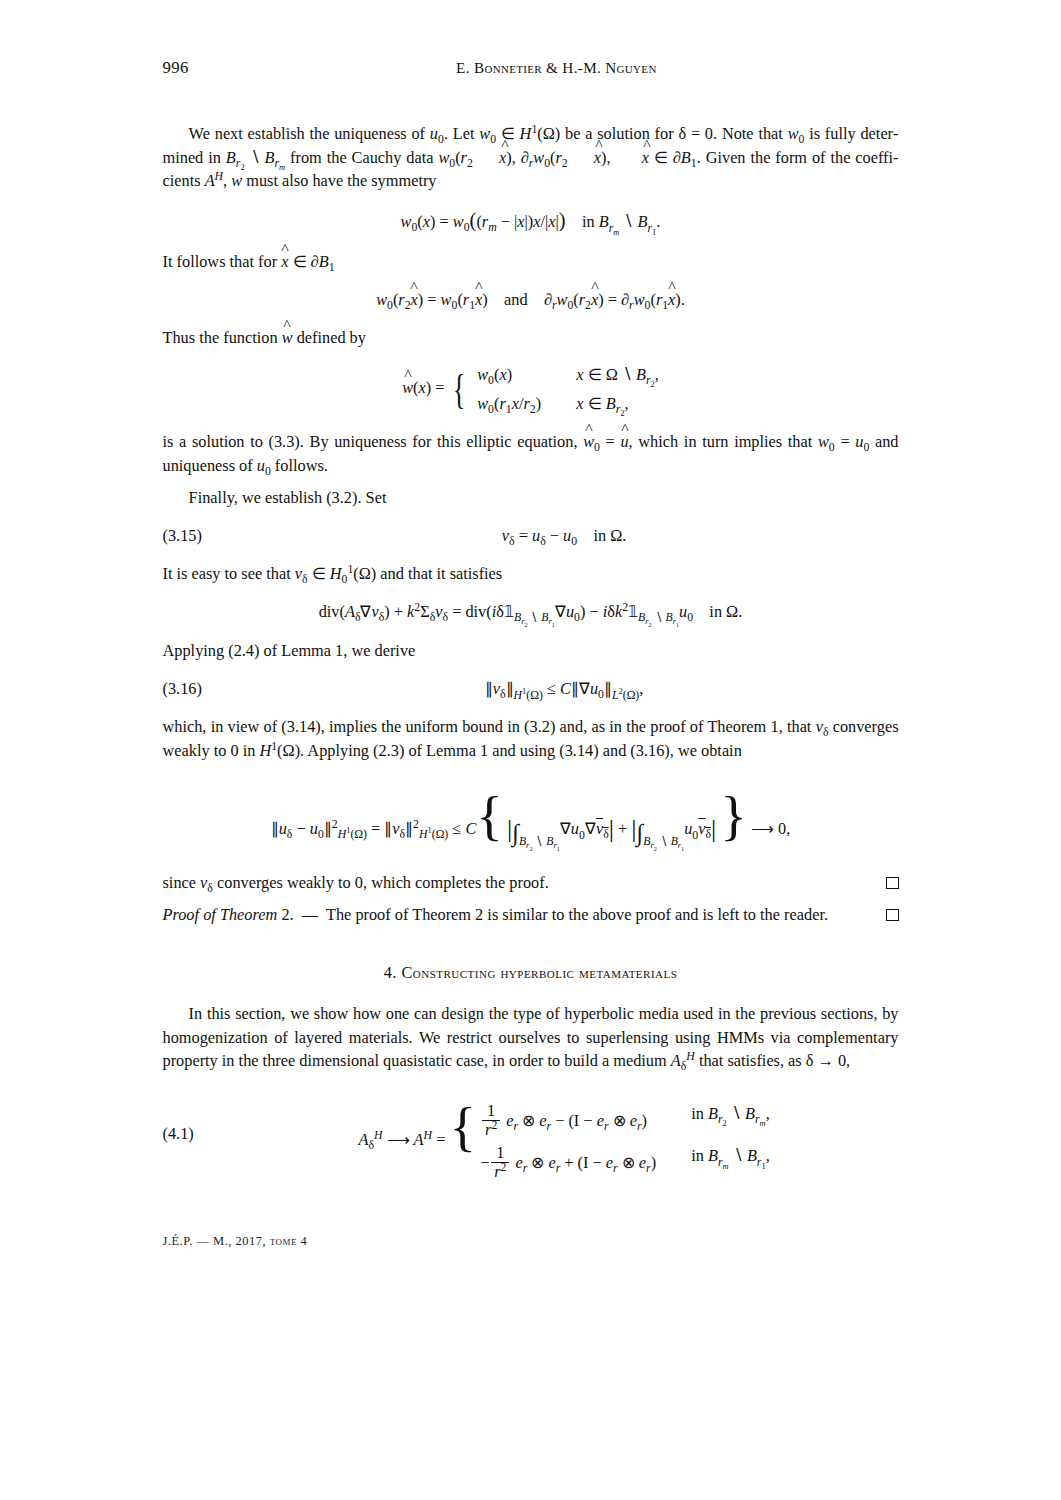996 E. Bonnetier & H.-M. Nguyen
We next establish the uniqueness of u0. Let w0 ∈ H1(Ω) be a solution for δ = 0. Note that w0 is fully determined in Br2 ∖ Brm from the Cauchy data w0(r2x), ∂rw0(r2x), x ∈ ∂B1. Given the form of the coefficients AH, w must also have the symmetry
w0(x) = w0((rm − |x|)x/|x|) in Brm ∖ Br1.
It follows that for x ∈ ∂B1
w0(r2x) = w0(r1x) and ∂rw0(r2x) = ∂rw0(r1x).
Thus the function w defined by
w(x) = { w0(x) x ∈ Ω ∖ Br2, w0(r1x/r2) x ∈ Br2,
is a solution to (3.3). By uniqueness for this elliptic equation, w0 = u, which in turn implies that w0 = u0 and uniqueness of u0 follows.
Finally, we establish (3.2). Set
(3.15)
vδ = uδ − u0 in Ω.
It is easy to see that vδ ∈ H01(Ω) and that it satisfies
div(Aδ∇vδ) + k2Σδvδ = div(iδ𝟙Br2 ∖ Br1∇u0) − iδk2𝟙Br2 ∖ Br1u0 in Ω.
Applying (2.4) of Lemma 1, we derive
(3.16)
∥vδ∥H1(Ω) ≤ C∥∇u0∥L2(Ω),
which, in view of (3.14), implies the uniform bound in (3.2) and, as in the proof of Theorem 1, that vδ converges weakly to 0 in H1(Ω). Applying (2.3) of Lemma 1 and using (3.14) and (3.16), we obtain
∥uδ − u0∥2H1(Ω) = ∥vδ∥2H1(Ω) ≤ C{ |∫Br2 ∖ Br1∇u0∇vδ| + |∫Br2 ∖ Br1u0vδ| } ⟶ 0,
since vδ converges weakly to 0, which completes the proof.
Proof of Theorem 2. — The proof of Theorem 2 is similar to the above proof and is left to the reader.
4. Constructing hyperbolic metamaterials
In this section, we show how one can design the type of hyperbolic media used in the previous sections, by homogenization of layered materials. We restrict ourselves to superlensing using HMMs via complementary property in the three dimensional quasistatic case, in order to build a medium AδH that satisfies, as δ → 0,
(4.1)
AδH ⟶ AH = { 1 r2 er ⊗ er − (I − er ⊗ er) in Br2 ∖ Brm, −1 r2 er ⊗ er + (I − er ⊗ er) in Brm ∖ Br1,
J.É.P. — M., 2017, tome 4